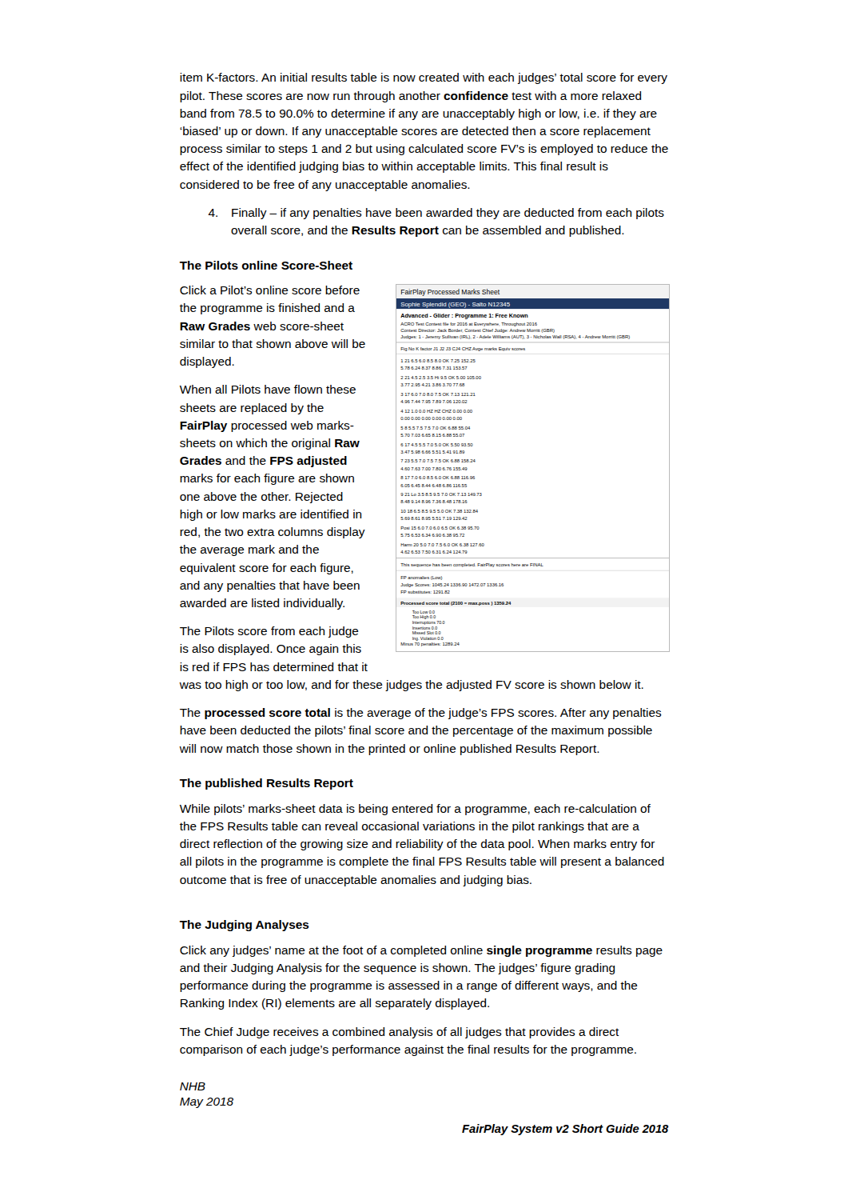item K-factors. An initial results table is now created with each judges’ total score for every pilot. These scores are now run through another confidence test with a more relaxed band from 78.5 to 90.0% to determine if any are unacceptably high or low, i.e. if they are ‘biased’ up or down. If any unacceptable scores are detected then a score replacement process similar to steps 1 and 2 but using calculated score FV’s is employed to reduce the effect of the identified judging bias to within acceptable limits. This final result is considered to be free of any unacceptable anomalies.
Finally – if any penalties have been awarded they are deducted from each pilots overall score, and the Results Report can be assembled and published.
The Pilots online Score-Sheet
Click a Pilot’s online score before the programme is finished and a Raw Grades web score-sheet similar to that shown above will be displayed.
When all Pilots have flown these sheets are replaced by the FairPlay processed web marks-sheets on which the original Raw Grades and the FPS adjusted marks for each figure are shown one above the other. Rejected high or low marks are identified in red, the two extra columns display the average mark and the equivalent score for each figure, and any penalties that have been awarded are listed individually.
The Pilots score from each judge is also displayed. Once again this is red if FPS has determined that it was too high or too low, and for these judges the adjusted FV score is shown below it.
The processed score total is the average of the judge’s FPS scores. After any penalties have been deducted the pilots’ final score and the percentage of the maximum possible will now match those shown in the printed or online published Results Report.
The published Results Report
While pilots’ marks-sheet data is being entered for a programme, each re-calculation of the FPS Results table can reveal occasional variations in the pilot rankings that are a direct reflection of the growing size and reliability of the data pool. When marks entry for all pilots in the programme is complete the final FPS Results table will present a balanced outcome that is free of unacceptable anomalies and judging bias.
The Judging Analyses
Click any judges’ name at the foot of a completed online single programme results page and their Judging Analysis for the sequence is shown. The judges’ figure grading performance during the programme is assessed in a range of different ways, and the Ranking Index (RI) elements are all separately displayed.
The Chief Judge receives a combined analysis of all judges that provides a direct comparison of each judge’s performance against the final results for the programme.
NHB
May 2018
FairPlay System v2 Short Guide 2018